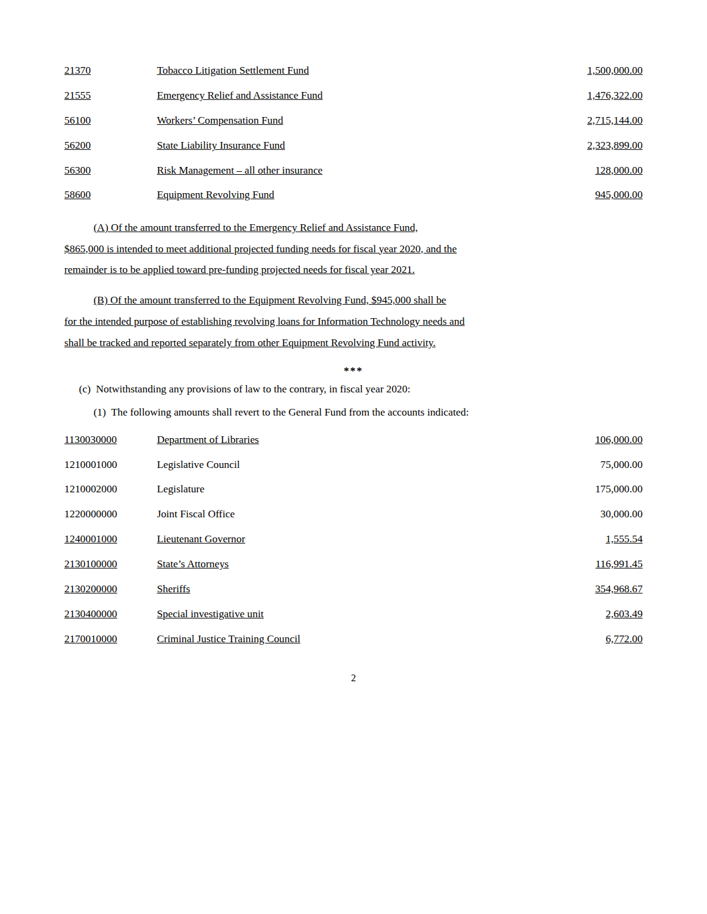| 21370 | Tobacco Litigation Settlement Fund | 1,500,000.00 |
| 21555 | Emergency Relief and Assistance Fund | 1,476,322.00 |
| 56100 | Workers’ Compensation Fund | 2,715,144.00 |
| 56200 | State Liability Insurance Fund | 2,323,899.00 |
| 56300 | Risk Management – all other insurance | 128,000.00 |
| 58600 | Equipment Revolving Fund | 945,000.00 |
(A) Of the amount transferred to the Emergency Relief and Assistance Fund,
$865,000 is intended to meet additional projected funding needs for fiscal year 2020, and the
remainder is to be applied toward pre-funding projected needs for fiscal year 2021.
(B) Of the amount transferred to the Equipment Revolving Fund, $945,000 shall be
for the intended purpose of establishing revolving loans for Information Technology needs and
shall be tracked and reported separately from other Equipment Revolving Fund activity.
***
(c) Notwithstanding any provisions of law to the contrary, in fiscal year 2020:
(1) The following amounts shall revert to the General Fund from the accounts indicated:
| 1130030000 | Department of Libraries | 106,000.00 |
| 1210001000 | Legislative Council | 75,000.00 |
| 1210002000 | Legislature | 175,000.00 |
| 1220000000 | Joint Fiscal Office | 30,000.00 |
| 1240001000 | Lieutenant Governor | 1,555.54 |
| 2130100000 | State’s Attorneys | 116,991.45 |
| 2130200000 | Sheriffs | 354,968.67 |
| 2130400000 | Special investigative unit | 2,603.49 |
| 2170010000 | Criminal Justice Training Council | 6,772.00 |
2